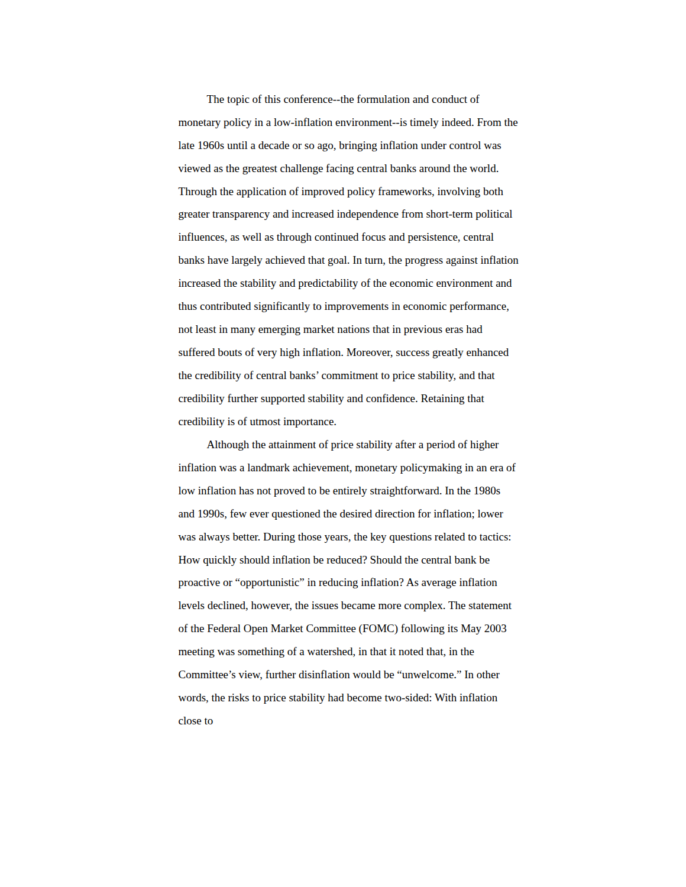The topic of this conference--the formulation and conduct of monetary policy in a low-inflation environment--is timely indeed. From the late 1960s until a decade or so ago, bringing inflation under control was viewed as the greatest challenge facing central banks around the world. Through the application of improved policy frameworks, involving both greater transparency and increased independence from short-term political influences, as well as through continued focus and persistence, central banks have largely achieved that goal. In turn, the progress against inflation increased the stability and predictability of the economic environment and thus contributed significantly to improvements in economic performance, not least in many emerging market nations that in previous eras had suffered bouts of very high inflation. Moreover, success greatly enhanced the credibility of central banks’ commitment to price stability, and that credibility further supported stability and confidence. Retaining that credibility is of utmost importance.
Although the attainment of price stability after a period of higher inflation was a landmark achievement, monetary policymaking in an era of low inflation has not proved to be entirely straightforward. In the 1980s and 1990s, few ever questioned the desired direction for inflation; lower was always better. During those years, the key questions related to tactics: How quickly should inflation be reduced? Should the central bank be proactive or “opportunistic” in reducing inflation? As average inflation levels declined, however, the issues became more complex. The statement of the Federal Open Market Committee (FOMC) following its May 2003 meeting was something of a watershed, in that it noted that, in the Committee’s view, further disinflation would be “unwelcome.” In other words, the risks to price stability had become two-sided: With inflation close to